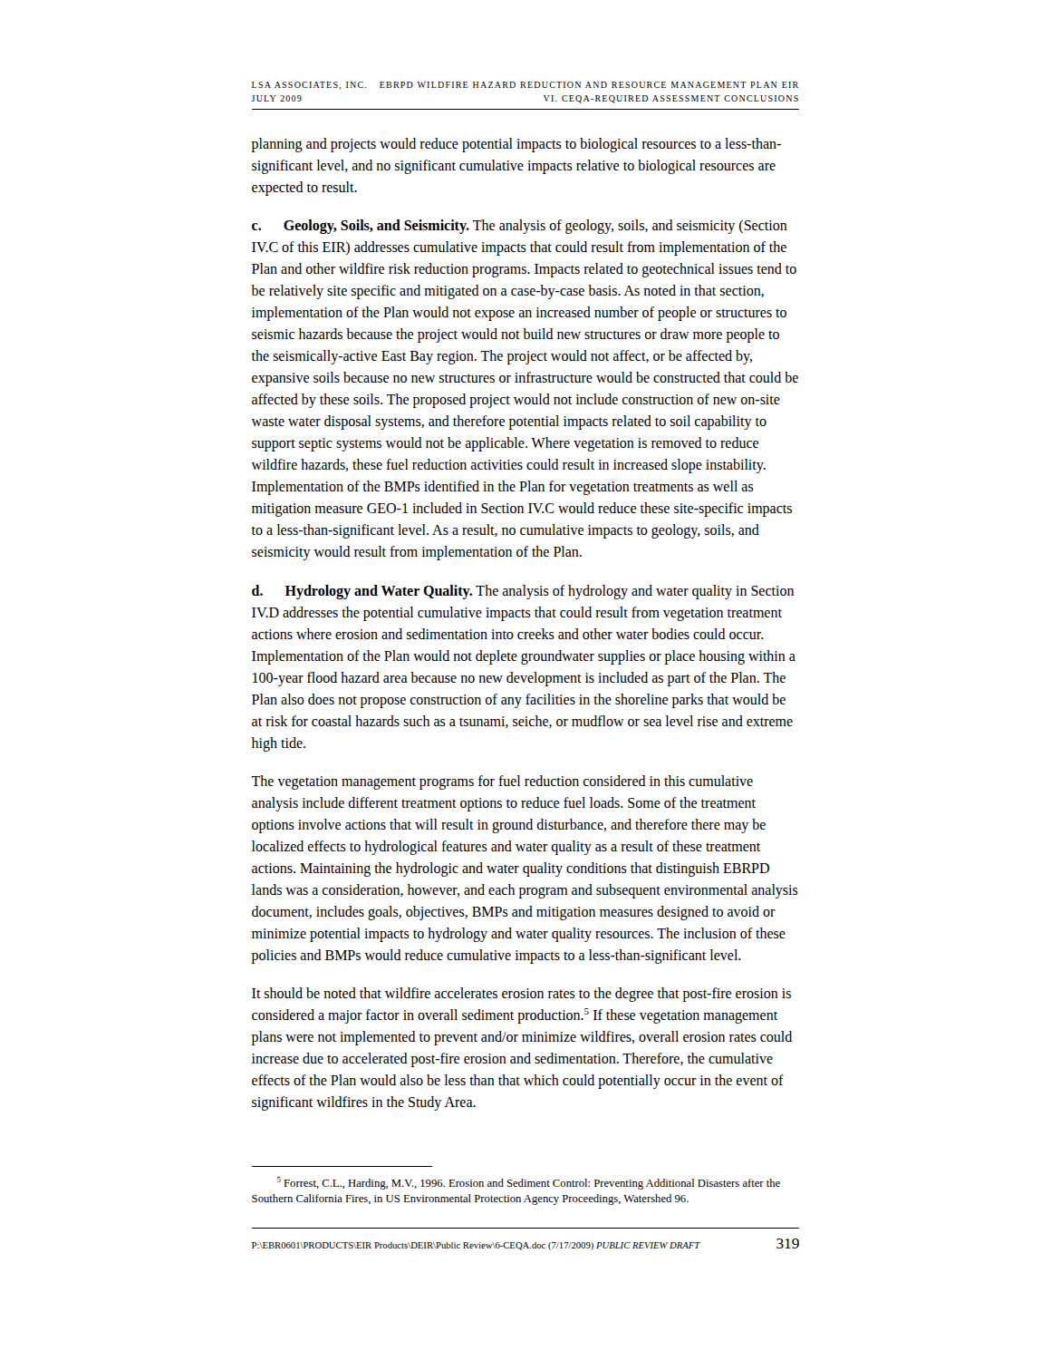LSA Associates, Inc.
July 2009
EBRPD Wildfire Hazard Reduction and Resource Management Plan EIR
VI. CEQA-Required Assessment Conclusions
planning and projects would reduce potential impacts to biological resources to a less-than-significant level, and no significant cumulative impacts relative to biological resources are expected to result.
c. Geology, Soils, and Seismicity. The analysis of geology, soils, and seismicity (Section IV.C of this EIR) addresses cumulative impacts that could result from implementation of the Plan and other wildfire risk reduction programs. Impacts related to geotechnical issues tend to be relatively site specific and mitigated on a case-by-case basis. As noted in that section, implementation of the Plan would not expose an increased number of people or structures to seismic hazards because the project would not build new structures or draw more people to the seismically-active East Bay region. The project would not affect, or be affected by, expansive soils because no new structures or infrastructure would be constructed that could be affected by these soils. The proposed project would not include construction of new on-site waste water disposal systems, and therefore potential impacts related to soil capability to support septic systems would not be applicable. Where vegetation is removed to reduce wildfire hazards, these fuel reduction activities could result in increased slope instability. Implementation of the BMPs identified in the Plan for vegetation treatments as well as mitigation measure GEO-1 included in Section IV.C would reduce these site-specific impacts to a less-than-significant level. As a result, no cumulative impacts to geology, soils, and seismicity would result from implementation of the Plan.
d. Hydrology and Water Quality. The analysis of hydrology and water quality in Section IV.D addresses the potential cumulative impacts that could result from vegetation treatment actions where erosion and sedimentation into creeks and other water bodies could occur. Implementation of the Plan would not deplete groundwater supplies or place housing within a 100-year flood hazard area because no new development is included as part of the Plan. The Plan also does not propose construction of any facilities in the shoreline parks that would be at risk for coastal hazards such as a tsunami, seiche, or mudflow or sea level rise and extreme high tide.
The vegetation management programs for fuel reduction considered in this cumulative analysis include different treatment options to reduce fuel loads. Some of the treatment options involve actions that will result in ground disturbance, and therefore there may be localized effects to hydrological features and water quality as a result of these treatment actions. Maintaining the hydrologic and water quality conditions that distinguish EBRPD lands was a consideration, however, and each program and subsequent environmental analysis document, includes goals, objectives, BMPs and mitigation measures designed to avoid or minimize potential impacts to hydrology and water quality resources. The inclusion of these policies and BMPs would reduce cumulative impacts to a less-than-significant level.
It should be noted that wildfire accelerates erosion rates to the degree that post-fire erosion is considered a major factor in overall sediment production.5 If these vegetation management plans were not implemented to prevent and/or minimize wildfires, overall erosion rates could increase due to accelerated post-fire erosion and sedimentation. Therefore, the cumulative effects of the Plan would also be less than that which could potentially occur in the event of significant wildfires in the Study Area.
5 Forrest, C.L., Harding, M.V., 1996. Erosion and Sediment Control: Preventing Additional Disasters after the Southern California Fires, in US Environmental Protection Agency Proceedings, Watershed 96.
P:\EBR0601\PRODUCTS\EIR Products\DEIR\Public Review\6-CEQA.doc (7/17/2009) PUBLIC REVIEW DRAFT
319